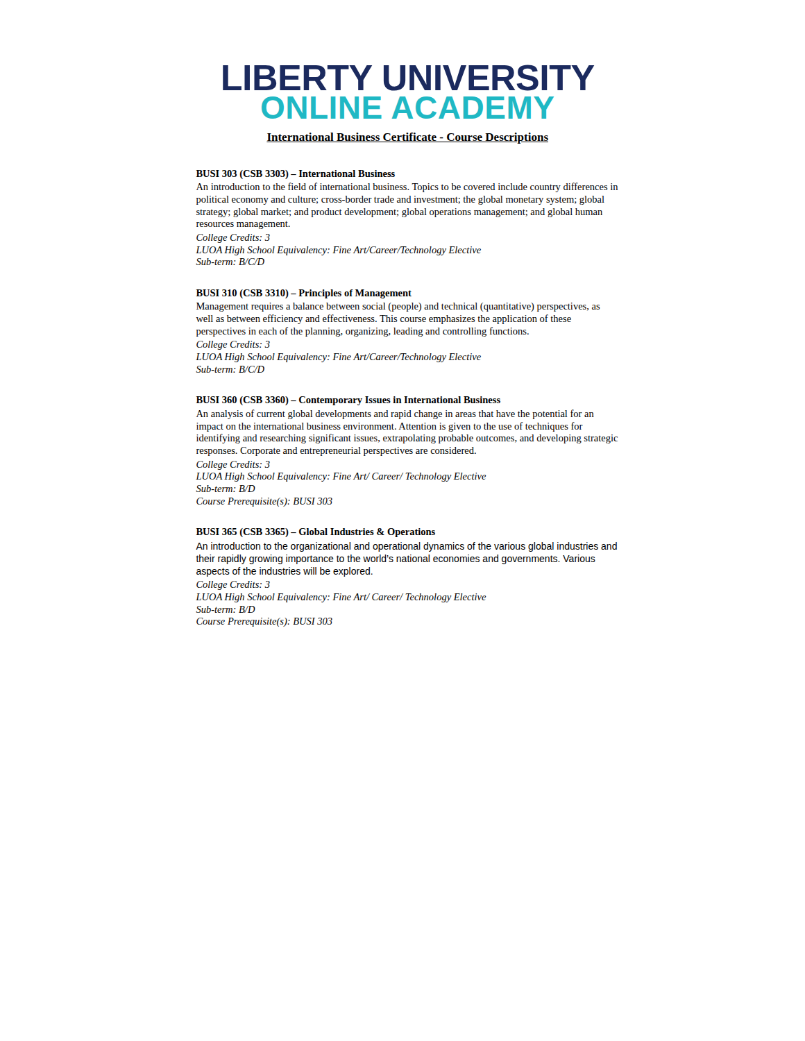LIBERTY UNIVERSITY ONLINE ACADEMY
International Business Certificate - Course Descriptions
BUSI 303 (CSB 3303) – International Business
An introduction to the field of international business. Topics to be covered include country differences in political economy and culture; cross-border trade and investment; the global monetary system; global strategy; global market; and product development; global operations management; and global human resources management.
College Credits: 3
LUOA High School Equivalency: Fine Art/Career/Technology Elective
Sub-term: B/C/D
BUSI 310 (CSB 3310) – Principles of Management
Management requires a balance between social (people) and technical (quantitative) perspectives, as well as between efficiency and effectiveness. This course emphasizes the application of these perspectives in each of the planning, organizing, leading and controlling functions.
College Credits: 3
LUOA High School Equivalency: Fine Art/Career/Technology Elective
Sub-term: B/C/D
BUSI 360 (CSB 3360) – Contemporary Issues in International Business
An analysis of current global developments and rapid change in areas that have the potential for an impact on the international business environment. Attention is given to the use of techniques for identifying and researching significant issues, extrapolating probable outcomes, and developing strategic responses. Corporate and entrepreneurial perspectives are considered.
College Credits: 3
LUOA High School Equivalency: Fine Art/ Career/ Technology Elective
Sub-term: B/D
Course Prerequisite(s): BUSI 303
BUSI 365 (CSB 3365) – Global Industries & Operations
An introduction to the organizational and operational dynamics of the various global industries and their rapidly growing importance to the world’s national economies and governments. Various aspects of the industries will be explored.
College Credits: 3
LUOA High School Equivalency: Fine Art/ Career/ Technology Elective
Sub-term: B/D
Course Prerequisite(s): BUSI 303